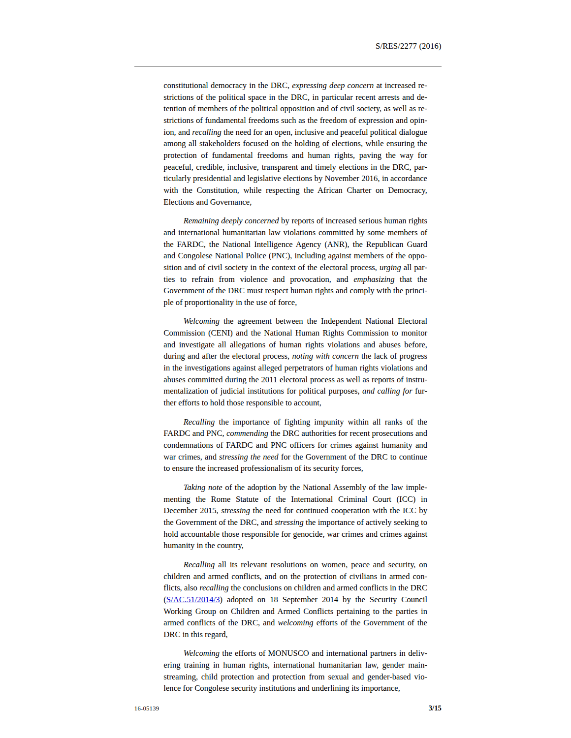S/RES/2277 (2016)
constitutional democracy in the DRC, expressing deep concern at increased restrictions of the political space in the DRC, in particular recent arrests and detention of members of the political opposition and of civil society, as well as restrictions of fundamental freedoms such as the freedom of expression and opinion, and recalling the need for an open, inclusive and peaceful political dialogue among all stakeholders focused on the holding of elections, while ensuring the protection of fundamental freedoms and human rights, paving the way for peaceful, credible, inclusive, transparent and timely elections in the DRC, particularly presidential and legislative elections by November 2016, in accordance with the Constitution, while respecting the African Charter on Democracy, Elections and Governance,
Remaining deeply concerned by reports of increased serious human rights and international humanitarian law violations committed by some members of the FARDC, the National Intelligence Agency (ANR), the Republican Guard and Congolese National Police (PNC), including against members of the opposition and of civil society in the context of the electoral process, urging all parties to refrain from violence and provocation, and emphasizing that the Government of the DRC must respect human rights and comply with the principle of proportionality in the use of force,
Welcoming the agreement between the Independent National Electoral Commission (CENI) and the National Human Rights Commission to monitor and investigate all allegations of human rights violations and abuses before, during and after the electoral process, noting with concern the lack of progress in the investigations against alleged perpetrators of human rights violations and abuses committed during the 2011 electoral process as well as reports of instrumentalization of judicial institutions for political purposes, and calling for further efforts to hold those responsible to account,
Recalling the importance of fighting impunity within all ranks of the FARDC and PNC, commending the DRC authorities for recent prosecutions and condemnations of FARDC and PNC officers for crimes against humanity and war crimes, and stressing the need for the Government of the DRC to continue to ensure the increased professionalism of its security forces,
Taking note of the adoption by the National Assembly of the law implementing the Rome Statute of the International Criminal Court (ICC) in December 2015, stressing the need for continued cooperation with the ICC by the Government of the DRC, and stressing the importance of actively seeking to hold accountable those responsible for genocide, war crimes and crimes against humanity in the country,
Recalling all its relevant resolutions on women, peace and security, on children and armed conflicts, and on the protection of civilians in armed conflicts, also recalling the conclusions on children and armed conflicts in the DRC (S/AC.51/2014/3) adopted on 18 September 2014 by the Security Council Working Group on Children and Armed Conflicts pertaining to the parties in armed conflicts of the DRC, and welcoming efforts of the Government of the DRC in this regard,
Welcoming the efforts of MONUSCO and international partners in delivering training in human rights, international humanitarian law, gender mainstreaming, child protection and protection from sexual and gender-based violence for Congolese security institutions and underlining its importance,
16-05139 3/15